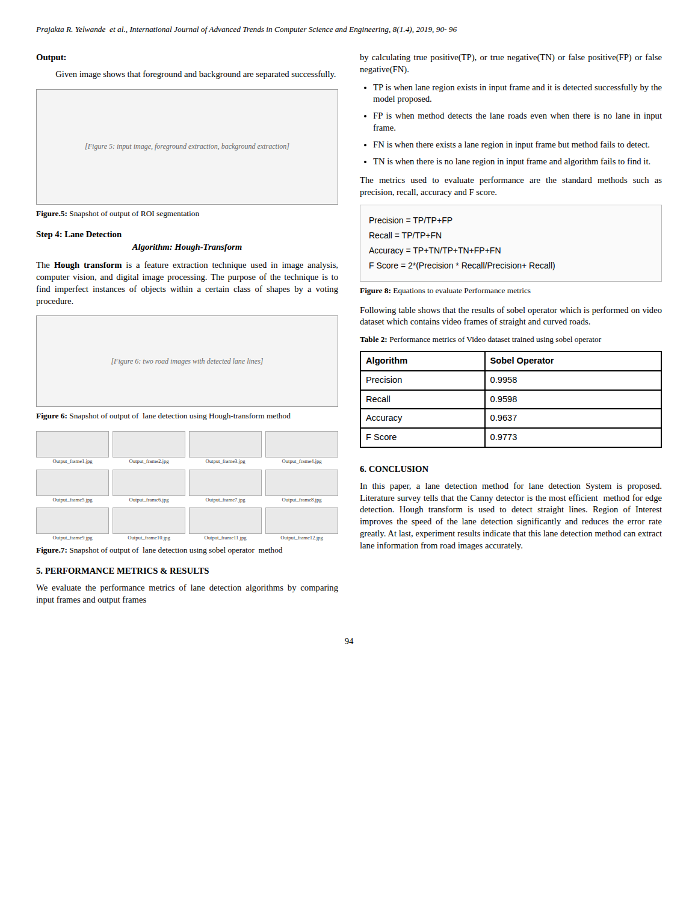Prajakta R. Yelwande et al., International Journal of Advanced Trends in Computer Science and Engineering, 8(1.4), 2019, 90- 96
Output:
Given image shows that foreground and background are separated successfully.
[Figure 5: input image, foreground extraction, background extraction]
Figure.5: Snapshot of output of ROI segmentation
Step 4: Lane Detection
Algorithm: Hough-Transform
The Hough transform is a feature extraction technique used in image analysis, computer vision, and digital image processing. The purpose of the technique is to find imperfect instances of objects within a certain class of shapes by a voting procedure.
[Figure 6: two road images with detected lane lines]
Figure 6: Snapshot of output of lane detection using Hough-transform method
Output_frame1.jpg
Output_frame2.jpg
Output_frame3.jpg
Output_frame4.jpg
Output_frame5.jpg
Output_frame6.jpg
Output_frame7.jpg
Output_frame8.jpg
Output_frame9.jpg
Output_frame10.jpg
Output_frame11.jpg
Output_frame12.jpg
Figure.7: Snapshot of output of lane detection using sobel operator method
5. PERFORMANCE METRICS & RESULTS
We evaluate the performance metrics of lane detection algorithms by comparing input frames and output frames
by calculating true positive(TP), or true negative(TN) or false positive(FP) or false negative(FN).
TP is when lane region exists in input frame and it is detected successfully by the model proposed.
FP is when method detects the lane roads even when there is no lane in input frame.
FN is when there exists a lane region in input frame but method fails to detect.
TN is when there is no lane region in input frame and algorithm fails to find it.
The metrics used to evaluate performance are the standard methods such as precision, recall, accuracy and F score.
Precision = TP/TP+FP
Recall = TP/TP+FN
Accuracy = TP+TN/TP+TN+FP+FN
F Score = 2*(Precision * Recall/Precision+ Recall)
Figure 8: Equations to evaluate Performance metrics
Following table shows that the results of sobel operator which is performed on video dataset which contains video frames of straight and curved roads.
Table 2: Performance metrics of Video dataset trained using sobel operator
| Algorithm | Sobel Operator |
| --- | --- |
| Precision | 0.9958 |
| Recall | 0.9598 |
| Accuracy | 0.9637 |
| F Score | 0.9773 |
6. CONCLUSION
In this paper, a lane detection method for lane detection System is proposed. Literature survey tells that the Canny detector is the most efficient method for edge detection. Hough transform is used to detect straight lines. Region of Interest improves the speed of the lane detection significantly and reduces the error rate greatly. At last, experiment results indicate that this lane detection method can extract lane information from road images accurately.
94